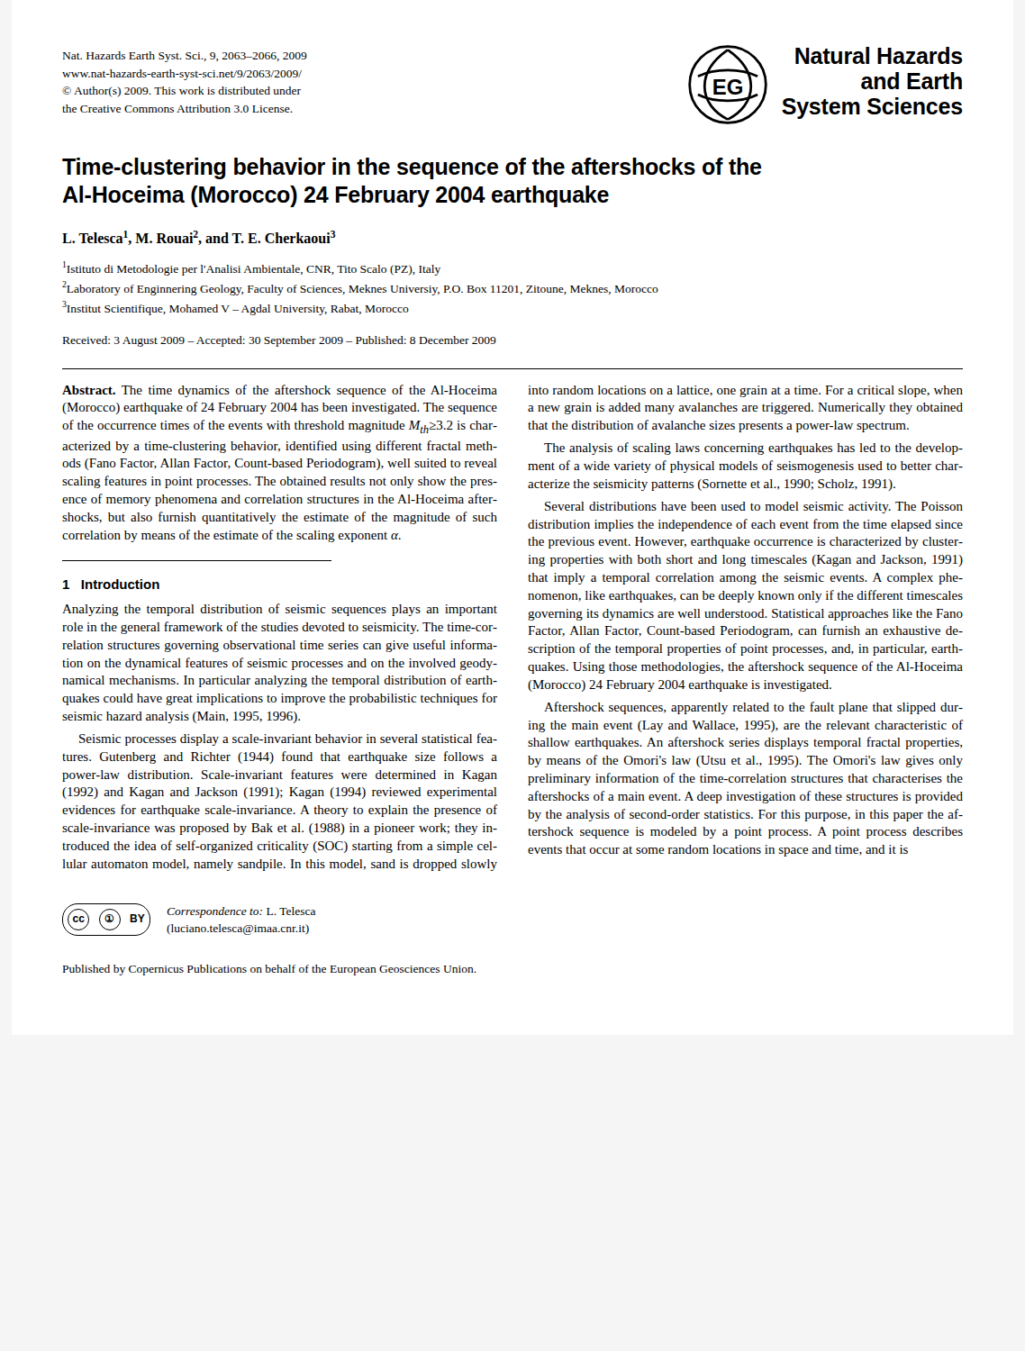Nat. Hazards Earth Syst. Sci., 9, 2063–2066, 2009
www.nat-hazards-earth-syst-sci.net/9/2063/2009/
© Author(s) 2009. This work is distributed under
the Creative Commons Attribution 3.0 License.
EG
Natural Hazards
and Earth
System Sciences
Time-clustering behavior in the sequence of the aftershocks of the
Al-Hoceima (Morocco) 24 February 2004 earthquake
L. Telesca1, M. Rouai2, and T. E. Cherkaoui3
1Istituto di Metodologie per l'Analisi Ambientale, CNR, Tito Scalo (PZ), Italy
2Laboratory of Enginnering Geology, Faculty of Sciences, Meknes Universiy, P.O. Box 11201, Zitoune, Meknes, Morocco
3Institut Scientifique, Mohamed V – Agdal University, Rabat, Morocco
Received: 3 August 2009 – Accepted: 30 September 2009 – Published: 8 December 2009
Abstract. The time dynamics of the aftershock sequence of the Al-Hoceima (Morocco) earthquake of 24 February 2004 has been investigated. The sequence of the occurrence times of the events with threshold magnitude Mth≥3.2 is characterized by a time-clustering behavior, identified using different fractal methods (Fano Factor, Allan Factor, Count-based Periodogram), well suited to reveal scaling features in point processes. The obtained results not only show the presence of memory phenomena and correlation structures in the Al-Hoceima aftershocks, but also furnish quantitatively the estimate of the magnitude of such correlation by means of the estimate of the scaling exponent α.
1 Introduction
Analyzing the temporal distribution of seismic sequences plays an important role in the general framework of the studies devoted to seismicity. The time-correlation structures governing observational time series can give useful information on the dynamical features of seismic processes and on the involved geodynamical mechanisms. In particular analyzing the temporal distribution of earthquakes could have great implications to improve the probabilistic techniques for seismic hazard analysis (Main, 1995, 1996).
Seismic processes display a scale-invariant behavior in several statistical features. Gutenberg and Richter (1944) found that earthquake size follows a power-law distribution. Scale-invariant features were determined in Kagan (1992) and Kagan and Jackson (1991); Kagan (1994) reviewed experimental evidences for earthquake scale-invariance. A theory to explain the presence of scale-invariance was proposed by Bak et al. (1988) in a pioneer work; they introduced the idea of self-organized criticality (SOC) starting from a simple cellular automaton model, namely sandpile. In this model, sand is dropped slowly into random locations on a lattice, one grain at a time. For a critical slope, when a new grain is added many avalanches are triggered. Numerically they obtained that the distribution of avalanche sizes presents a power-law spectrum.
The analysis of scaling laws concerning earthquakes has led to the development of a wide variety of physical models of seismogenesis used to better characterize the seismicity patterns (Sornette et al., 1990; Scholz, 1991).
Several distributions have been used to model seismic activity. The Poisson distribution implies the independence of each event from the time elapsed since the previous event. However, earthquake occurrence is characterized by clustering properties with both short and long timescales (Kagan and Jackson, 1991) that imply a temporal correlation among the seismic events. A complex phenomenon, like earthquakes, can be deeply known only if the different timescales governing its dynamics are well understood. Statistical approaches like the Fano Factor, Allan Factor, Count-based Periodogram, can furnish an exhaustive description of the temporal properties of point processes, and, in particular, earthquakes. Using those methodologies, the aftershock sequence of the Al-Hoceima (Morocco) 24 February 2004 earthquake is investigated.
Aftershock sequences, apparently related to the fault plane that slipped during the main event (Lay and Wallace, 1995), are the relevant characteristic of shallow earthquakes. An aftershock series displays temporal fractal properties, by means of the Omori's law (Utsu et al., 1995). The Omori's law gives only preliminary information of the time-correlation structures that characterises the aftershocks of a main event. A deep investigation of these structures is provided by the analysis of second-order statistics. For this purpose, in this paper the aftershock sequence is modeled by a point process. A point process describes events that occur at some random locations in space and time, and it is
cc ① BY
Correspondence to: L. Telesca
(luciano.telesca@imaa.cnr.it)
Published by Copernicus Publications on behalf of the European Geosciences Union.